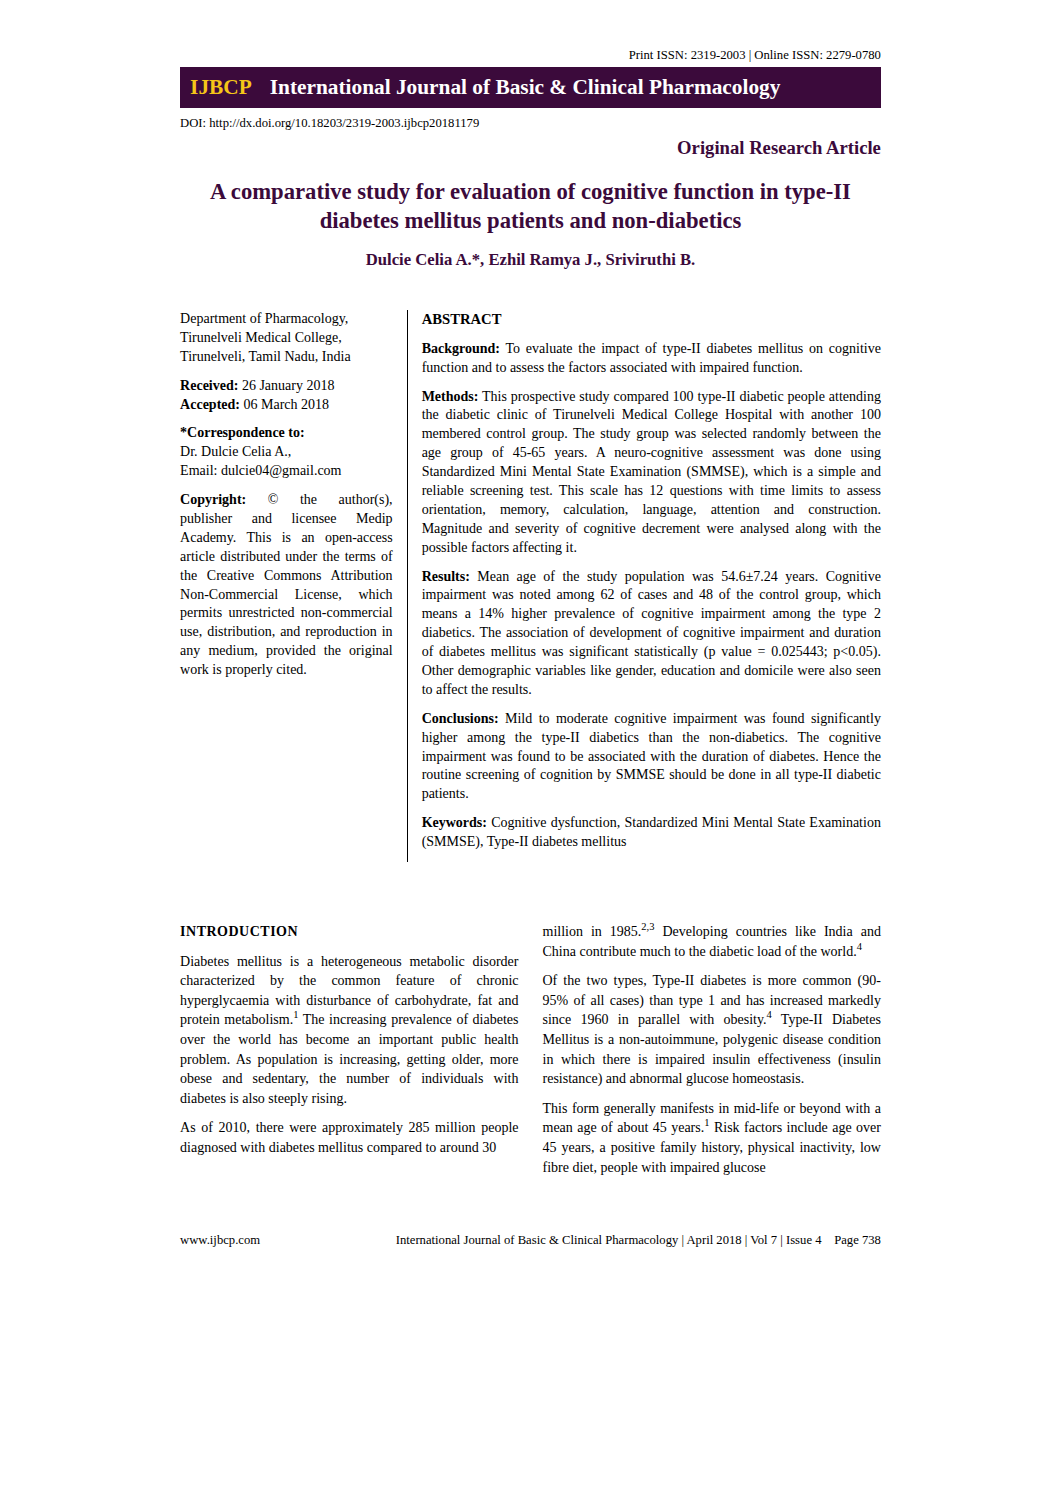Print ISSN: 2319-2003 | Online ISSN: 2279-0780
IJBCP International Journal of Basic & Clinical Pharmacology
DOI: http://dx.doi.org/10.18203/2319-2003.ijbcp20181179
Original Research Article
A comparative study for evaluation of cognitive function in type-II
diabetes mellitus patients and non-diabetics
Dulcie Celia A.*, Ezhil Ramya J., Sriviruthi B.
Department of Pharmacology,
Tirunelveli Medical College,
Tirunelveli, Tamil Nadu, India
Received: 26 January 2018
Accepted: 06 March 2018
*Correspondence to:
Dr. Dulcie Celia A.,
Email: dulcie04@gmail.com
Copyright: © the author(s), publisher and licensee Medip Academy. This is an open-access article distributed under the terms of the Creative Commons Attribution Non-Commercial License, which permits unrestricted non-commercial use, distribution, and reproduction in any medium, provided the original work is properly cited.
ABSTRACT
Background: To evaluate the impact of type-II diabetes mellitus on cognitive function and to assess the factors associated with impaired function.
Methods: This prospective study compared 100 type-II diabetic people attending the diabetic clinic of Tirunelveli Medical College Hospital with another 100 membered control group. The study group was selected randomly between the age group of 45-65 years. A neuro-cognitive assessment was done using Standardized Mini Mental State Examination (SMMSE), which is a simple and reliable screening test. This scale has 12 questions with time limits to assess orientation, memory, calculation, language, attention and construction. Magnitude and severity of cognitive decrement were analysed along with the possible factors affecting it.
Results: Mean age of the study population was 54.6±7.24 years. Cognitive impairment was noted among 62 of cases and 48 of the control group, which means a 14% higher prevalence of cognitive impairment among the type 2 diabetics. The association of development of cognitive impairment and duration of diabetes mellitus was significant statistically (p value = 0.025443; p<0.05). Other demographic variables like gender, education and domicile were also seen to affect the results.
Conclusions: Mild to moderate cognitive impairment was found significantly higher among the type-II diabetics than the non-diabetics. The cognitive impairment was found to be associated with the duration of diabetes. Hence the routine screening of cognition by SMMSE should be done in all type-II diabetic patients.
Keywords: Cognitive dysfunction, Standardized Mini Mental State Examination (SMMSE), Type-II diabetes mellitus
INTRODUCTION
Diabetes mellitus is a heterogeneous metabolic disorder characterized by the common feature of chronic hyperglycaemia with disturbance of carbohydrate, fat and protein metabolism.1 The increasing prevalence of diabetes over the world has become an important public health problem. As population is increasing, getting older, more obese and sedentary, the number of individuals with diabetes is also steeply rising.
As of 2010, there were approximately 285 million people diagnosed with diabetes mellitus compared to around 30
million in 1985.2,3 Developing countries like India and China contribute much to the diabetic load of the world.4
Of the two types, Type-II diabetes is more common (90-95% of all cases) than type 1 and has increased markedly since 1960 in parallel with obesity.4 Type-II Diabetes Mellitus is a non-autoimmune, polygenic disease condition in which there is impaired insulin effectiveness (insulin resistance) and abnormal glucose homeostasis.
This form generally manifests in mid-life or beyond with a mean age of about 45 years.1 Risk factors include age over 45 years, a positive family history, physical inactivity, low fibre diet, people with impaired glucose
www.ijbcp.com
International Journal of Basic & Clinical Pharmacology | April 2018 | Vol 7 | Issue 4 Page 738